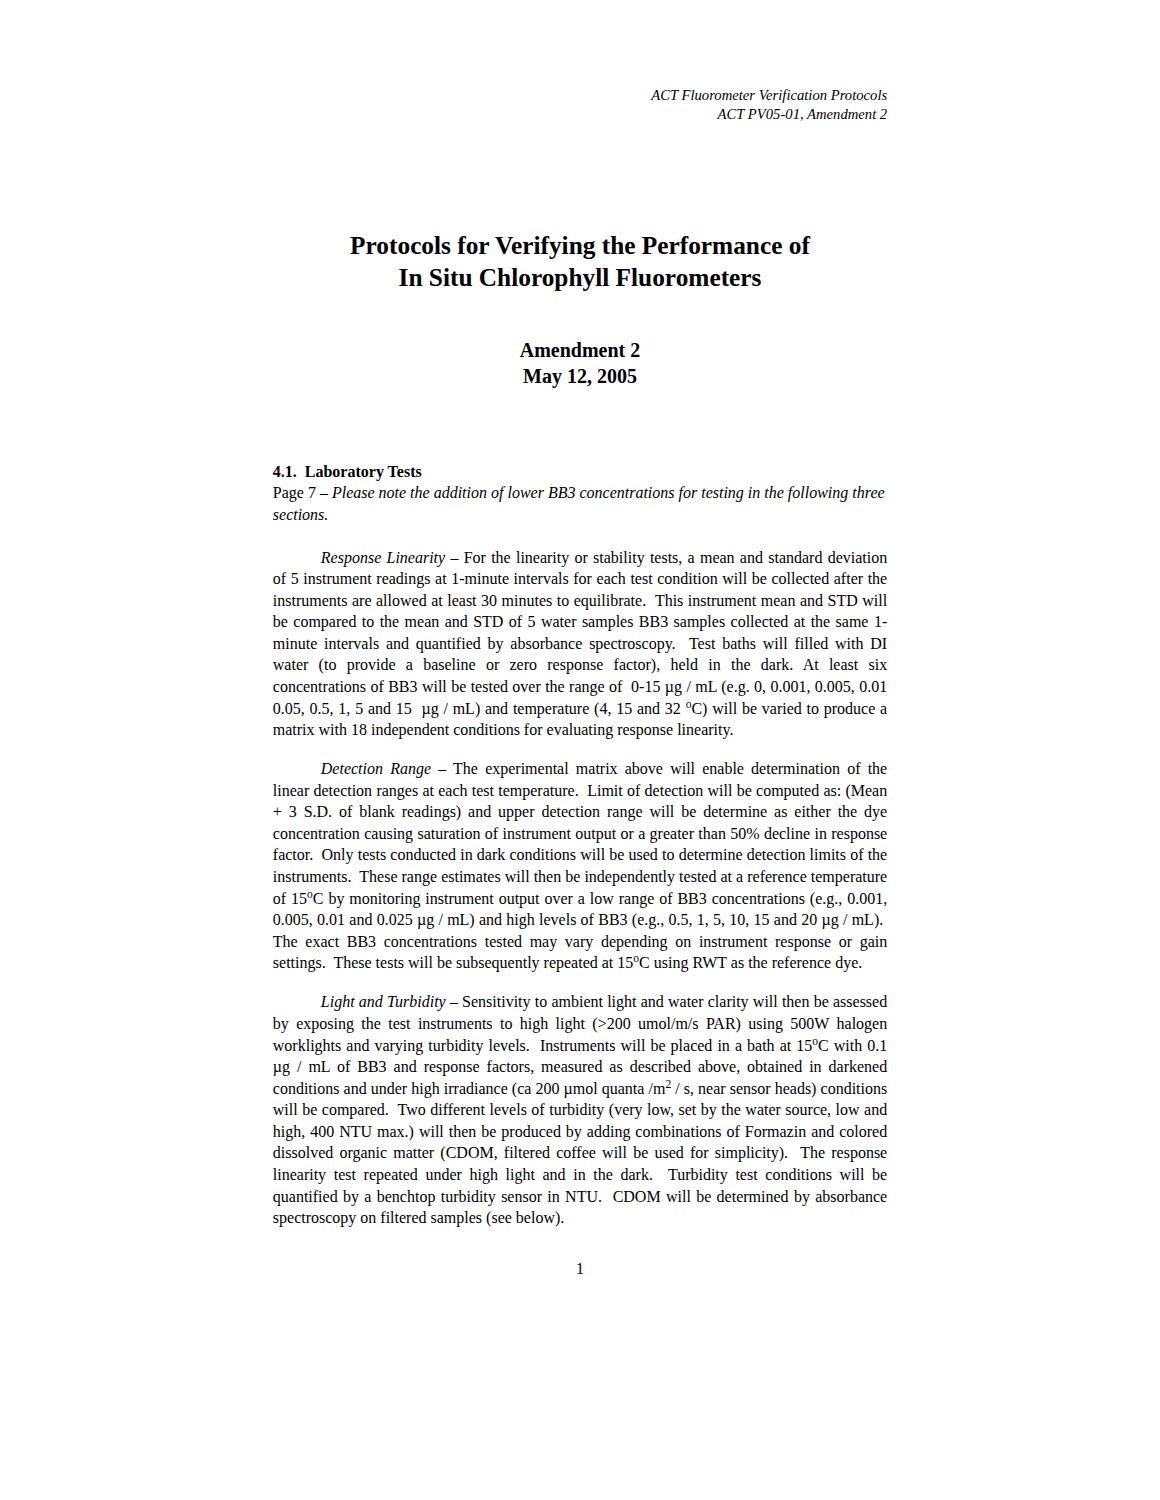ACT Fluorometer Verification Protocols
ACT PV05-01, Amendment 2
Protocols for Verifying the Performance of
In Situ Chlorophyll Fluorometers
Amendment 2
May 12, 2005
4.1. Laboratory Tests
Page 7 – Please note the addition of lower BB3 concentrations for testing in the following three sections.
Response Linearity – For the linearity or stability tests, a mean and standard deviation of 5 instrument readings at 1-minute intervals for each test condition will be collected after the instruments are allowed at least 30 minutes to equilibrate. This instrument mean and STD will be compared to the mean and STD of 5 water samples BB3 samples collected at the same 1-minute intervals and quantified by absorbance spectroscopy. Test baths will filled with DI water (to provide a baseline or zero response factor), held in the dark. At least six concentrations of BB3 will be tested over the range of 0-15 µg / mL (e.g. 0, 0.001, 0.005, 0.01 0.05, 0.5, 1, 5 and 15 µg / mL) and temperature (4, 15 and 32 oC) will be varied to produce a matrix with 18 independent conditions for evaluating response linearity.
Detection Range – The experimental matrix above will enable determination of the linear detection ranges at each test temperature. Limit of detection will be computed as: (Mean + 3 S.D. of blank readings) and upper detection range will be determine as either the dye concentration causing saturation of instrument output or a greater than 50% decline in response factor. Only tests conducted in dark conditions will be used to determine detection limits of the instruments. These range estimates will then be independently tested at a reference temperature of 15oC by monitoring instrument output over a low range of BB3 concentrations (e.g., 0.001, 0.005, 0.01 and 0.025 µg / mL) and high levels of BB3 (e.g., 0.5, 1, 5, 10, 15 and 20 µg / mL). The exact BB3 concentrations tested may vary depending on instrument response or gain settings. These tests will be subsequently repeated at 15oC using RWT as the reference dye.
Light and Turbidity – Sensitivity to ambient light and water clarity will then be assessed by exposing the test instruments to high light (>200 umol/m/s PAR) using 500W halogen worklights and varying turbidity levels. Instruments will be placed in a bath at 15oC with 0.1 µg / mL of BB3 and response factors, measured as described above, obtained in darkened conditions and under high irradiance (ca 200 µmol quanta /m2 / s, near sensor heads) conditions will be compared. Two different levels of turbidity (very low, set by the water source, low and high, 400 NTU max.) will then be produced by adding combinations of Formazin and colored dissolved organic matter (CDOM, filtered coffee will be used for simplicity). The response linearity test repeated under high light and in the dark. Turbidity test conditions will be quantified by a benchtop turbidity sensor in NTU. CDOM will be determined by absorbance spectroscopy on filtered samples (see below).
1